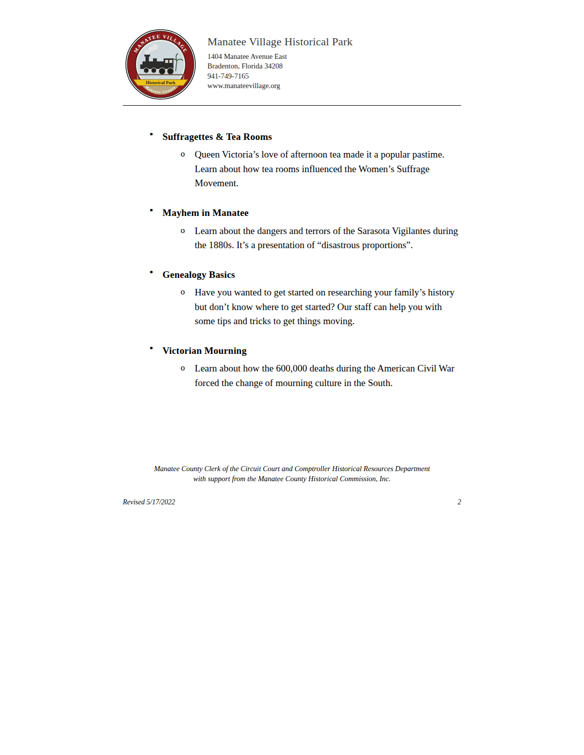MANATEE VILLAGE Historical Park Manatee County
Manatee Village Historical Park
1404 Manatee Avenue East
Bradenton, Florida 34208
941-749-7165
www.manateevillage.org
Suffragettes & Tea Rooms
Queen Victoria’s love of afternoon tea made it a popular pastime. Learn about how tea rooms influenced the Women’s Suffrage Movement.
Mayhem in Manatee
Learn about the dangers and terrors of the Sarasota Vigilantes during the 1880s. It’s a presentation of “disastrous proportions”.
Genealogy Basics
Have you wanted to get started on researching your family’s history but don’t know where to get started? Our staff can help you with some tips and tricks to get things moving.
Victorian Mourning
Learn about how the 600,000 deaths during the American Civil War forced the change of mourning culture in the South.
Manatee County Clerk of the Circuit Court and Comptroller Historical Resources Department
with support from the Manatee County Historical Commission, Inc.
Revised 5/17/2022 2